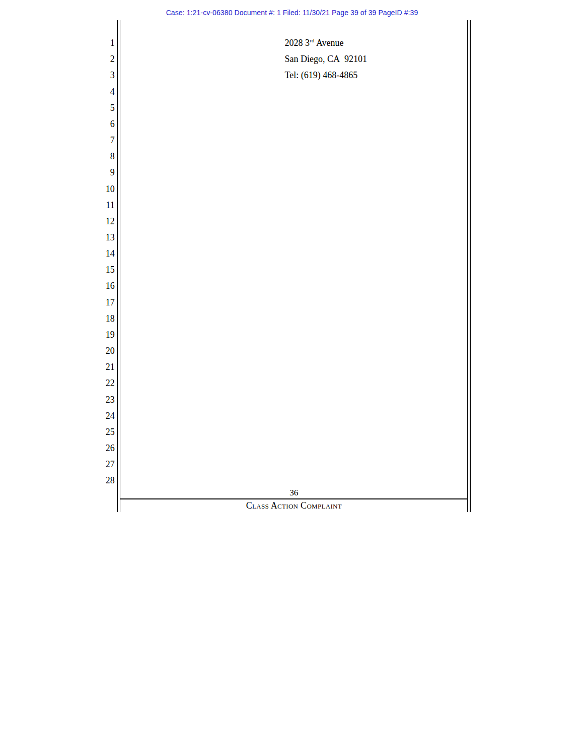Case: 1:21-cv-06380 Document #: 1 Filed: 11/30/21 Page 39 of 39 PageID #:39
1
2
3
4
5
6
7
8
9
10
11
12
13
14
15
16
17
18
19
20
21
22
23
24
25
26
27
28
2028 3rd Avenue
San Diego, CA 92101
Tel: (619) 468-4865
36
Class Action Complaint